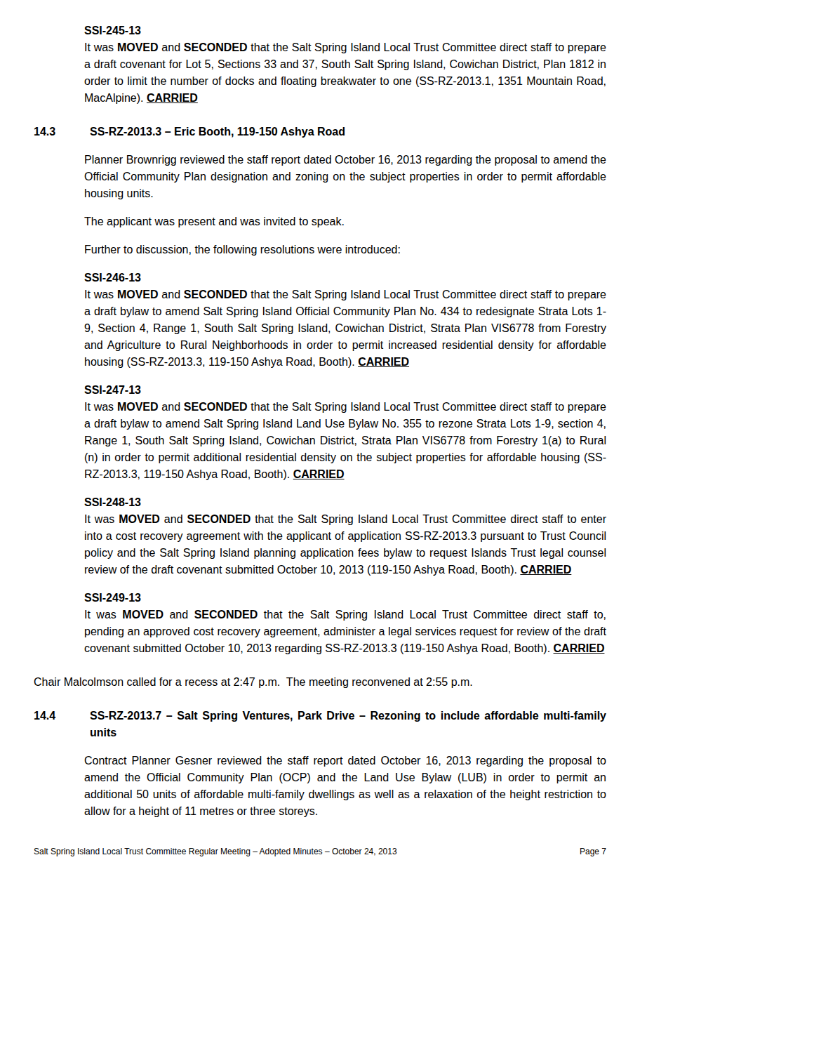SSI-245-13
It was MOVED and SECONDED that the Salt Spring Island Local Trust Committee direct staff to prepare a draft covenant for Lot 5, Sections 33 and 37, South Salt Spring Island, Cowichan District, Plan 1812 in order to limit the number of docks and floating breakwater to one (SS-RZ-2013.1, 1351 Mountain Road, MacAlpine). CARRIED
14.3
SS-RZ-2013.3 – Eric Booth, 119-150 Ashya Road
Planner Brownrigg reviewed the staff report dated October 16, 2013 regarding the proposal to amend the Official Community Plan designation and zoning on the subject properties in order to permit affordable housing units.
The applicant was present and was invited to speak.
Further to discussion, the following resolutions were introduced:
SSI-246-13
It was MOVED and SECONDED that the Salt Spring Island Local Trust Committee direct staff to prepare a draft bylaw to amend Salt Spring Island Official Community Plan No. 434 to redesignate Strata Lots 1-9, Section 4, Range 1, South Salt Spring Island, Cowichan District, Strata Plan VIS6778 from Forestry and Agriculture to Rural Neighborhoods in order to permit increased residential density for affordable housing (SS-RZ-2013.3, 119-150 Ashya Road, Booth). CARRIED
SSI-247-13
It was MOVED and SECONDED that the Salt Spring Island Local Trust Committee direct staff to prepare a draft bylaw to amend Salt Spring Island Land Use Bylaw No. 355 to rezone Strata Lots 1-9, section 4, Range 1, South Salt Spring Island, Cowichan District, Strata Plan VIS6778 from Forestry 1(a) to Rural (n) in order to permit additional residential density on the subject properties for affordable housing (SS-RZ-2013.3, 119-150 Ashya Road, Booth). CARRIED
SSI-248-13
It was MOVED and SECONDED that the Salt Spring Island Local Trust Committee direct staff to enter into a cost recovery agreement with the applicant of application SS-RZ-2013.3 pursuant to Trust Council policy and the Salt Spring Island planning application fees bylaw to request Islands Trust legal counsel review of the draft covenant submitted October 10, 2013 (119-150 Ashya Road, Booth). CARRIED
SSI-249-13
It was MOVED and SECONDED that the Salt Spring Island Local Trust Committee direct staff to, pending an approved cost recovery agreement, administer a legal services request for review of the draft covenant submitted October 10, 2013 regarding SS-RZ-2013.3 (119-150 Ashya Road, Booth). CARRIED
Chair Malcolmson called for a recess at 2:47 p.m. The meeting reconvened at 2:55 p.m.
14.4
SS-RZ-2013.7 – Salt Spring Ventures, Park Drive – Rezoning to include affordable multi-family units
Contract Planner Gesner reviewed the staff report dated October 16, 2013 regarding the proposal to amend the Official Community Plan (OCP) and the Land Use Bylaw (LUB) in order to permit an additional 50 units of affordable multi-family dwellings as well as a relaxation of the height restriction to allow for a height of 11 metres or three storeys.
Salt Spring Island Local Trust Committee Regular Meeting – Adopted Minutes – October 24, 2013 Page 7